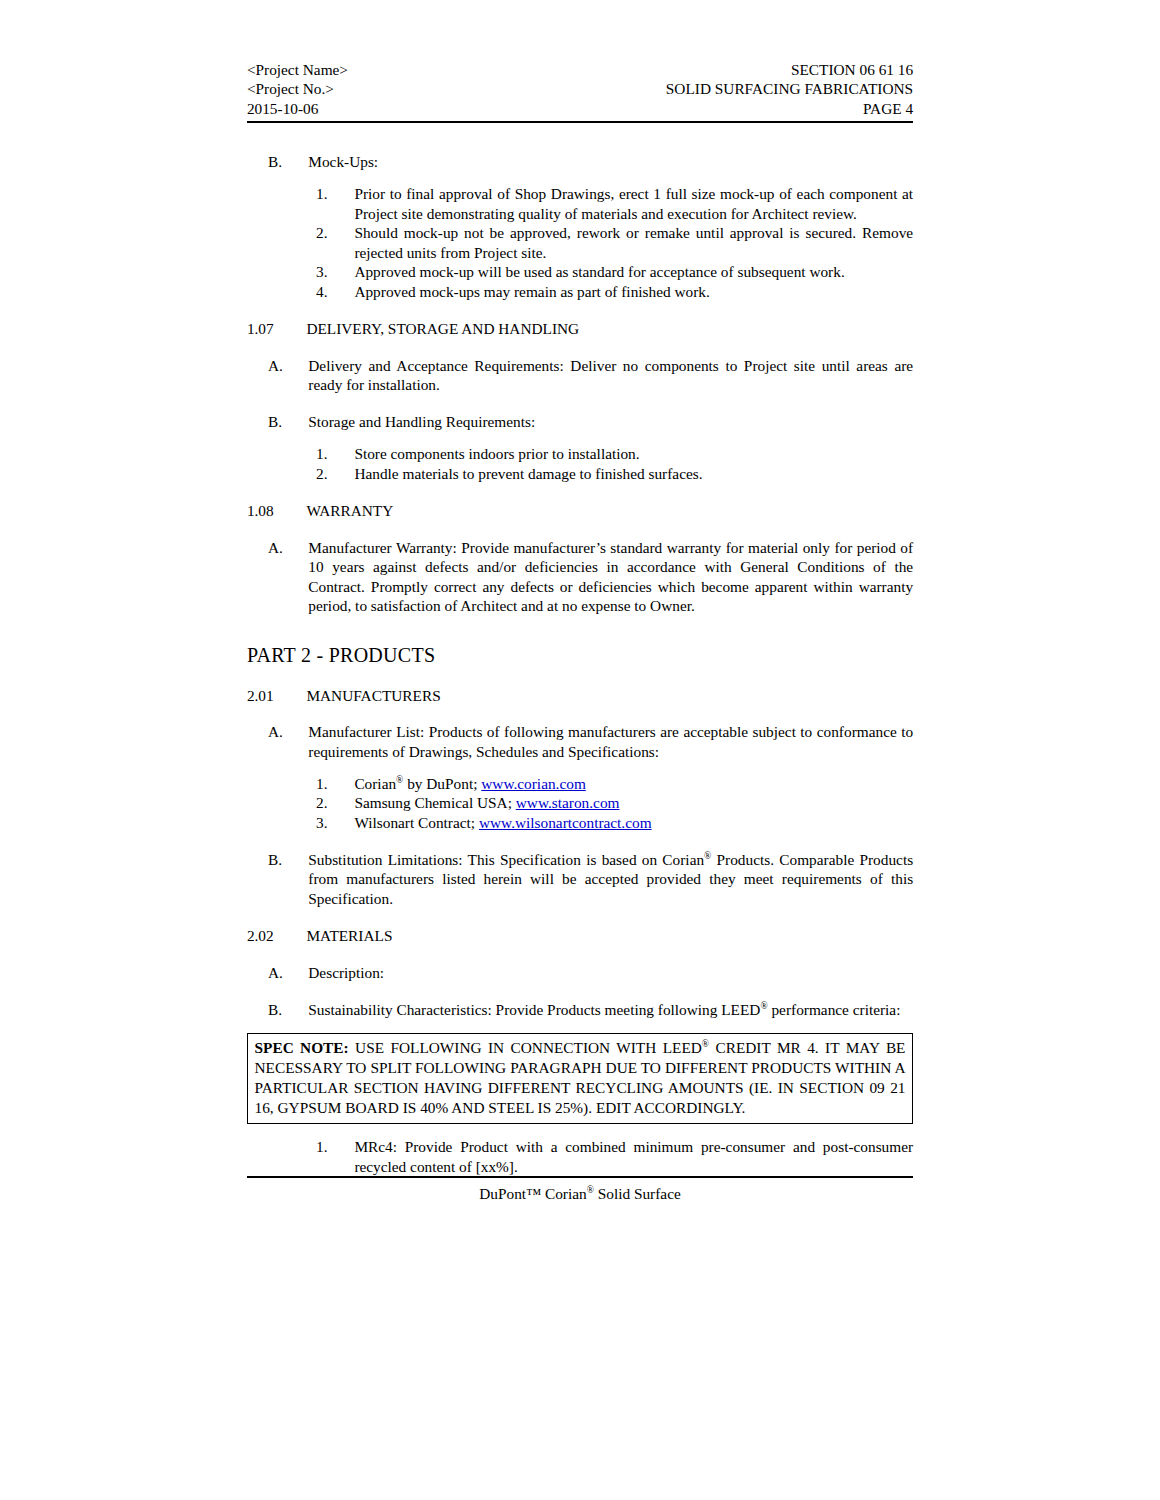<Project Name>
SECTION 06 61 16
<Project No.>
SOLID SURFACING FABRICATIONS
2015-10-06
PAGE 4
B.
Mock-Ups:
1.
Prior to final approval of Shop Drawings, erect 1 full size mock-up of each component at Project site demonstrating quality of materials and execution for Architect review.
2.
Should mock-up not be approved, rework or remake until approval is secured. Remove rejected units from Project site.
3.
Approved mock-up will be used as standard for acceptance of subsequent work.
4.
Approved mock-ups may remain as part of finished work.
1.07
DELIVERY, STORAGE AND HANDLING
A.
Delivery and Acceptance Requirements: Deliver no components to Project site until areas are ready for installation.
B.
Storage and Handling Requirements:
1.
Store components indoors prior to installation.
2.
Handle materials to prevent damage to finished surfaces.
1.08
WARRANTY
A.
Manufacturer Warranty: Provide manufacturer’s standard warranty for material only for period of 10 years against defects and/or deficiencies in accordance with General Conditions of the Contract. Promptly correct any defects or deficiencies which become apparent within warranty period, to satisfaction of Architect and at no expense to Owner.
PART 2 - PRODUCTS
2.01
MANUFACTURERS
A.
Manufacturer List: Products of following manufacturers are acceptable subject to conformance to requirements of Drawings, Schedules and Specifications:
1.
Corian® by DuPont; www.corian.com
2.
Samsung Chemical USA; www.staron.com
3.
Wilsonart Contract; www.wilsonartcontract.com
B.
Substitution Limitations: This Specification is based on Corian® Products. Comparable Products from manufacturers listed herein will be accepted provided they meet requirements of this Specification.
2.02
MATERIALS
A.
Description:
B.
Sustainability Characteristics: Provide Products meeting following LEED® performance criteria:
SPEC NOTE: USE FOLLOWING IN CONNECTION WITH LEED® CREDIT MR 4. IT MAY BE NECESSARY TO SPLIT FOLLOWING PARAGRAPH DUE TO DIFFERENT PRODUCTS WITHIN A PARTICULAR SECTION HAVING DIFFERENT RECYCLING AMOUNTS (IE. IN SECTION 09 21 16, GYPSUM BOARD IS 40% AND STEEL IS 25%). EDIT ACCORDINGLY.
1.
MRc4: Provide Product with a combined minimum pre-consumer and post-consumer recycled content of [xx%].
DuPont™ Corian® Solid Surface